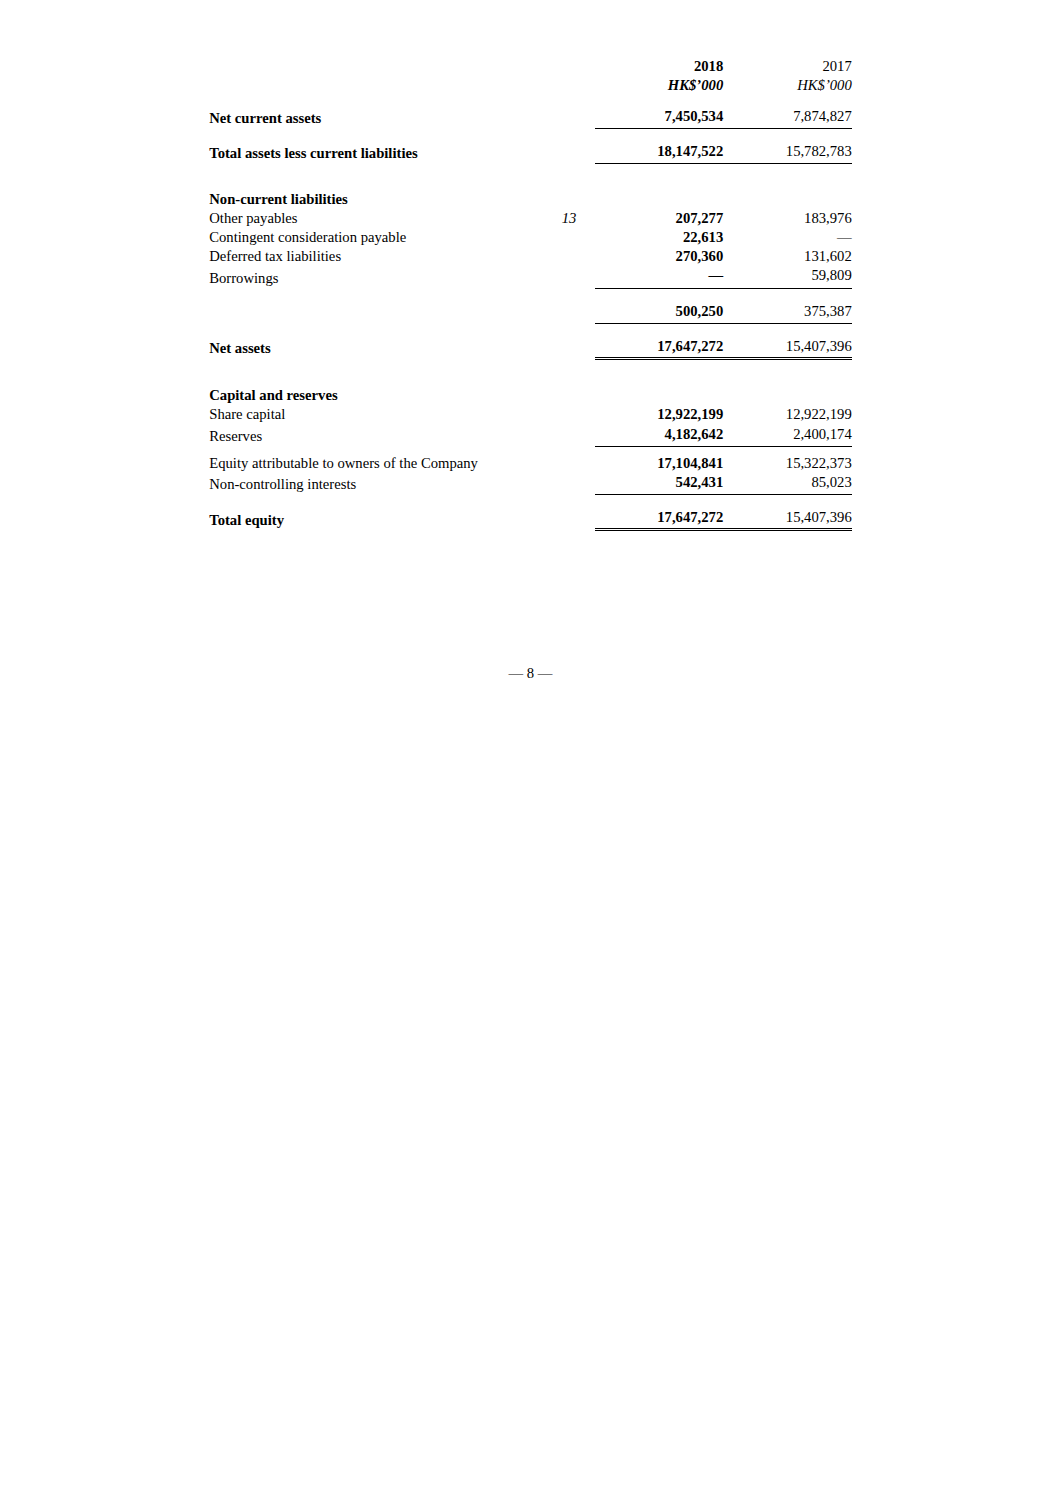| | | 2018 | 2017 |
| | | HK$’000 | HK$’000 |
| Net current assets | | 7,450,534 | 7,874,827 |
| Total assets less current liabilities | | 18,147,522 | 15,782,783 |
| Non-current liabilities | | | |
| Other payables | 13 | 207,277 | 183,976 |
| Contingent consideration payable | | 22,613 | — |
| Deferred tax liabilities | | 270,360 | 131,602 |
| Borrowings | | — | 59,809 |
| | | 500,250 | 375,387 |
| Net assets | | 17,647,272 | 15,407,396 |
| Capital and reserves | | | |
| Share capital | | 12,922,199 | 12,922,199 |
| Reserves | | 4,182,642 | 2,400,174 |
| Equity attributable to owners of the Company | | 17,104,841 | 15,322,373 |
| Non-controlling interests | | 542,431 | 85,023 |
| Total equity | | 17,647,272 | 15,407,396 |
— 8 —